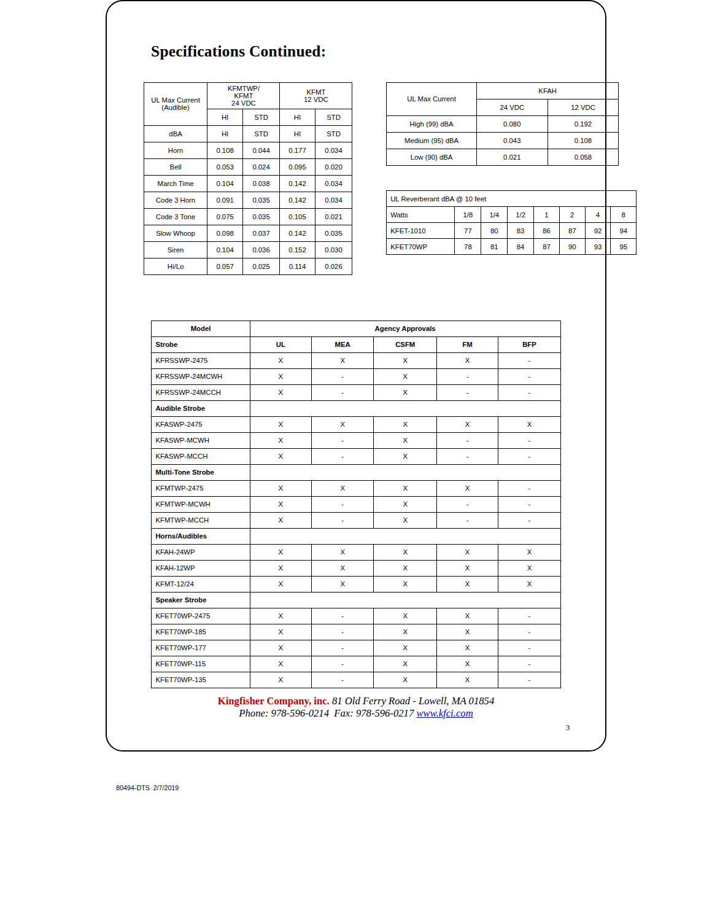Specifications Continued:
| / UL Max Current (Audible) / KFMTWP/ KFMT 24 VDC / KFMT 12 VDC / / HI / STD / HI / STD / / dBA / HI / STD / HI / STD / / Horn / 0.108 / 0.044 / 0.177 / 0.034 / / Bell / 0.053 / 0.024 / 0.095 / 0.020 / / March Time / 0.104 / 0.038 / 0.142 / 0.034 / / Code 3 Horn / 0.091 / 0.035 / 0.142 / 0.034 / / Code 3 Tone / 0.075 / 0.035 / 0.105 / 0.021 / / Slow Whoop / 0.098 / 0.037 / 0.142 / 0.035 / / Siren / 0.104 / 0.036 / 0.152 / 0.030 / / Hi/Lo / 0.057 / 0.025 / 0.114 / 0.026 / | / UL Max Current / KFAH / / 24 VDC / 12 VDC / / High (99) dBA / 0.080 / 0.192 / / Medium (95) dBA / 0.043 / 0.108 / / Low (90) dBA / 0.021 / 0.058 / / UL Reverberant dBA @ 10 feet / / Watts / 1/8 / 1/4 / 1/2 / 1 / 2 / 4 / 8 / / KFET-1010 / 77 / 80 / 83 / 86 / 87 / 92 / 94 / / KFET70WP / 78 / 81 / 84 / 87 / 90 / 93 / 95 / |
| Model | Agency Approvals |
| Strobe | UL | MEA | CSFM | FM | BFP |
| KFRSSWP-2475 | X | X | X | X | - |
| KFRSSWP-24MCWH | X | - | X | - | - |
| KFRSSWP-24MCCH | X | - | X | - | - |
| Audible Strobe | |
| KFASWP-2475 | X | X | X | X | X |
| KFASWP-MCWH | X | - | X | - | - |
| KFASWP-MCCH | X | - | X | - | - |
| Multi-Tone Strobe | |
| KFMTWP-2475 | X | X | X | X | - |
| KFMTWP-MCWH | X | - | X | - | - |
| KFMTWP-MCCH | X | - | X | - | - |
| Horns/Audibles | |
| KFAH-24WP | X | X | X | X | X |
| KFAH-12WP | X | X | X | X | X |
| KFMT-12/24 | X | X | X | X | X |
| Speaker Strobe | |
| KFET70WP-2475 | X | - | X | X | - |
| KFET70WP-185 | X | - | X | X | - |
| KFET70WP-177 | X | - | X | X | - |
| KFET70WP-115 | X | - | X | X | - |
| KFET70WP-135 | X | - | X | X | - |
Kingfisher Company, inc. 81 Old Ferry Road - Lowell, MA 01854
Phone: 978-596-0214 Fax: 978-596-0217 www.kfci.com
3
80494-DTS 2/7/2019